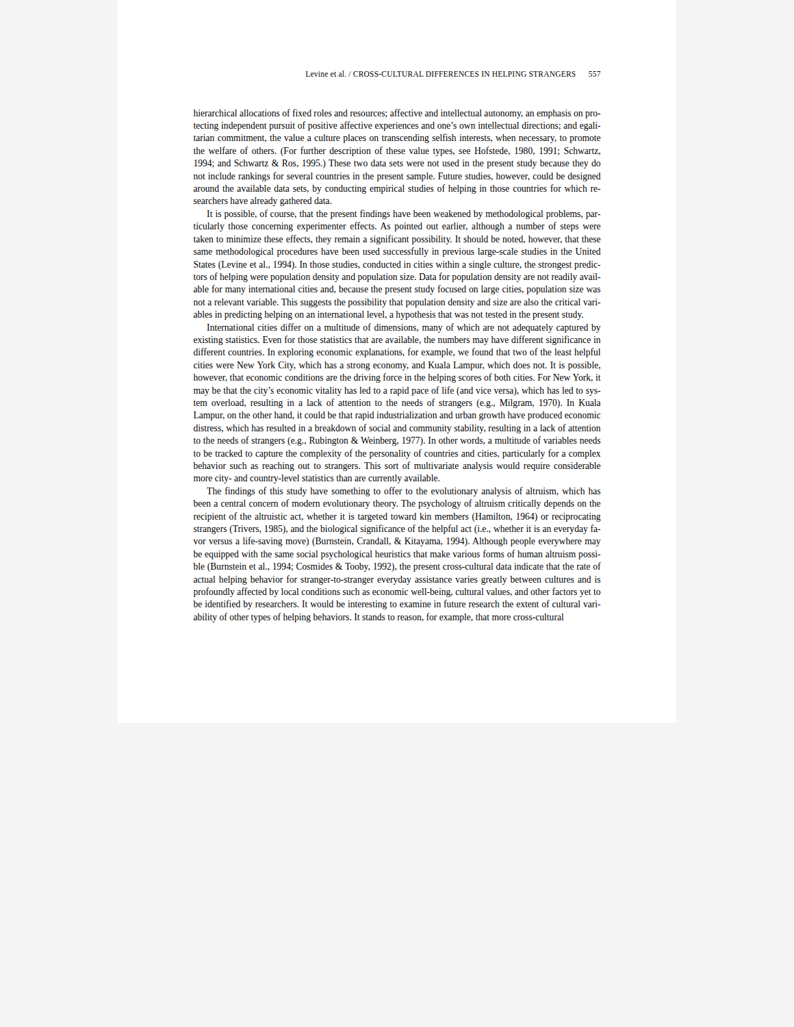Levine et al. / CROSS-CULTURAL DIFFERENCES IN HELPING STRANGERS557
hierarchical allocations of fixed roles and resources; affective and intellectual autonomy, an emphasis on protecting independent pursuit of positive affective experiences and one’s own intellectual directions; and egalitarian commitment, the value a culture places on transcending selfish interests, when necessary, to promote the welfare of others. (For further description of these value types, see Hofstede, 1980, 1991; Schwartz, 1994; and Schwartz & Ros, 1995.) These two data sets were not used in the present study because they do not include rankings for several countries in the present sample. Future studies, however, could be designed around the available data sets, by conducting empirical studies of helping in those countries for which researchers have already gathered data.
It is possible, of course, that the present findings have been weakened by methodological problems, particularly those concerning experimenter effects. As pointed out earlier, although a number of steps were taken to minimize these effects, they remain a significant possibility. It should be noted, however, that these same methodological procedures have been used successfully in previous large-scale studies in the United States (Levine et al., 1994). In those studies, conducted in cities within a single culture, the strongest predictors of helping were population density and population size. Data for population density are not readily available for many international cities and, because the present study focused on large cities, population size was not a relevant variable. This suggests the possibility that population density and size are also the critical variables in predicting helping on an international level, a hypothesis that was not tested in the present study.
International cities differ on a multitude of dimensions, many of which are not adequately captured by existing statistics. Even for those statistics that are available, the numbers may have different significance in different countries. In exploring economic explanations, for example, we found that two of the least helpful cities were New York City, which has a strong economy, and Kuala Lampur, which does not. It is possible, however, that economic conditions are the driving force in the helping scores of both cities. For New York, it may be that the city’s economic vitality has led to a rapid pace of life (and vice versa), which has led to system overload, resulting in a lack of attention to the needs of strangers (e.g., Milgram, 1970). In Kuala Lampur, on the other hand, it could be that rapid industrialization and urban growth have produced economic distress, which has resulted in a breakdown of social and community stability, resulting in a lack of attention to the needs of strangers (e.g., Rubington & Weinberg, 1977). In other words, a multitude of variables needs to be tracked to capture the complexity of the personality of countries and cities, particularly for a complex behavior such as reaching out to strangers. This sort of multivariate analysis would require considerable more city- and country-level statistics than are currently available.
The findings of this study have something to offer to the evolutionary analysis of altruism, which has been a central concern of modern evolutionary theory. The psychology of altruism critically depends on the recipient of the altruistic act, whether it is targeted toward kin members (Hamilton, 1964) or reciprocating strangers (Trivers, 1985), and the biological significance of the helpful act (i.e., whether it is an everyday favor versus a life-saving move) (Burnstein, Crandall, & Kitayama, 1994). Although people everywhere may be equipped with the same social psychological heuristics that make various forms of human altruism possible (Burnstein et al., 1994; Cosmides & Tooby, 1992), the present cross-cultural data indicate that the rate of actual helping behavior for stranger-to-stranger everyday assistance varies greatly between cultures and is profoundly affected by local conditions such as economic well-being, cultural values, and other factors yet to be identified by researchers. It would be interesting to examine in future research the extent of cultural variability of other types of helping behaviors. It stands to reason, for example, that more cross-cultural